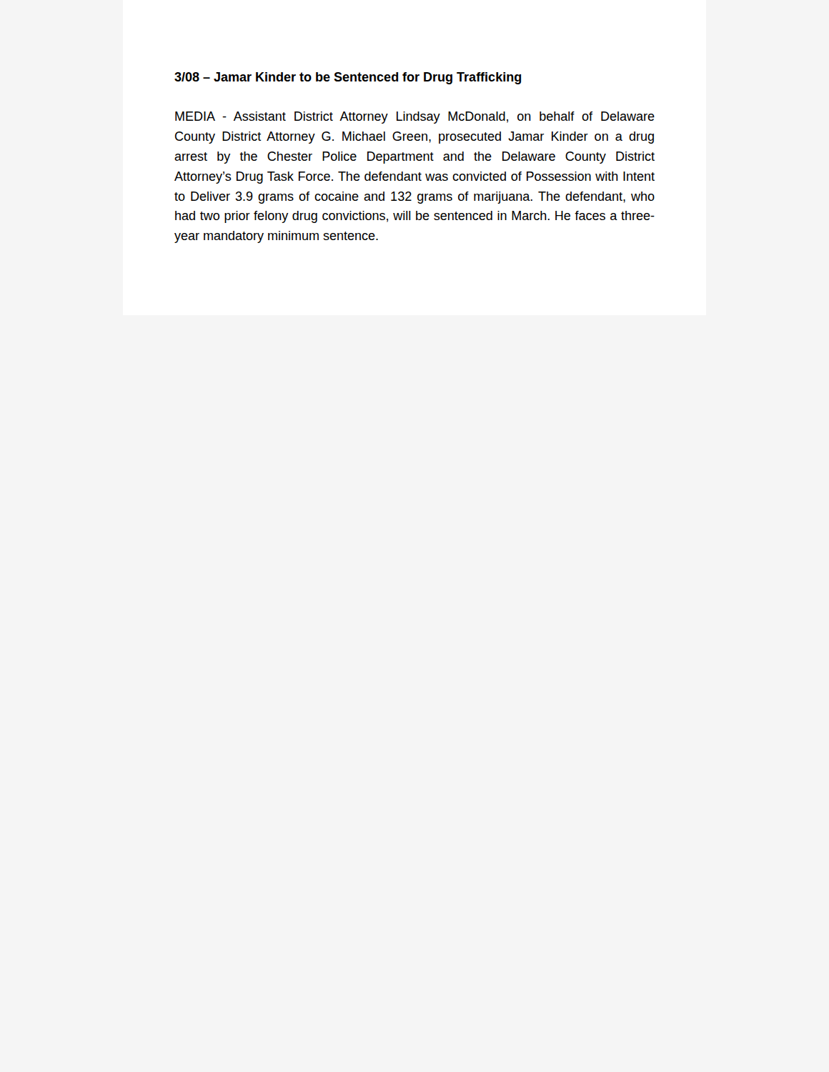3/08 – Jamar Kinder to be Sentenced for Drug Trafficking
MEDIA - Assistant District Attorney Lindsay McDonald, on behalf of Delaware County District Attorney G. Michael Green, prosecuted Jamar Kinder on a drug arrest by the Chester Police Department and the Delaware County District Attorney’s Drug Task Force. The defendant was convicted of Possession with Intent to Deliver 3.9 grams of cocaine and 132 grams of marijuana. The defendant, who had two prior felony drug convictions, will be sentenced in March. He faces a three-year mandatory minimum sentence.